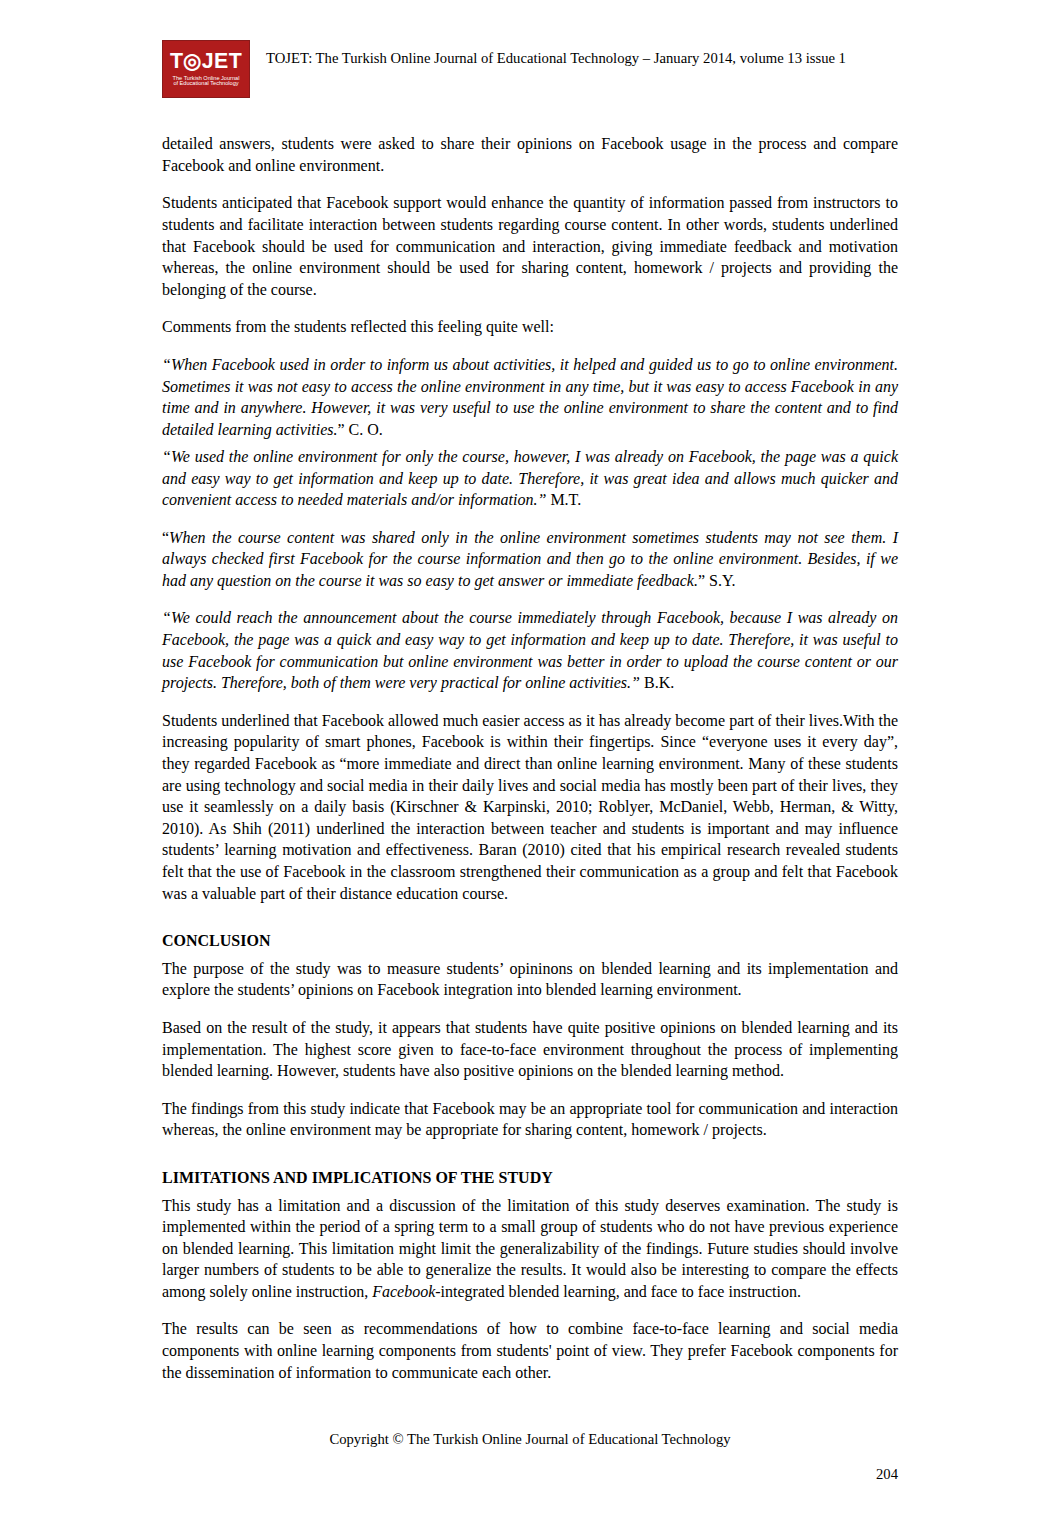T◎JET The Turkish Online Journal
of Educational Technology
TOJET: The Turkish Online Journal of Educational Technology – January 2014, volume 13 issue 1
detailed answers, students were asked to share their opinions on Facebook usage in the process and compare Facebook and online environment.
Students anticipated that Facebook support would enhance the quantity of information passed from instructors to students and facilitate interaction between students regarding course content. In other words, students underlined that Facebook should be used for communication and interaction, giving immediate feedback and motivation whereas, the online environment should be used for sharing content, homework / projects and providing the belonging of the course.
Comments from the students reflected this feeling quite well:
“When Facebook used in order to inform us about activities, it helped and guided us to go to online environment. Sometimes it was not easy to access the online environment in any time, but it was easy to access Facebook in any time and in anywhere. However, it was very useful to use the online environment to share the content and to find detailed learning activities.” C. O.
“We used the online environment for only the course, however, I was already on Facebook, the page was a quick and easy way to get information and keep up to date. Therefore, it was great idea and allows much quicker and convenient access to needed materials and/or information.” M.T.
“When the course content was shared only in the online environment sometimes students may not see them. I always checked first Facebook for the course information and then go to the online environment. Besides, if we had any question on the course it was so easy to get answer or immediate feedback.” S.Y.
“We could reach the announcement about the course immediately through Facebook, because I was already on Facebook, the page was a quick and easy way to get information and keep up to date. Therefore, it was useful to use Facebook for communication but online environment was better in order to upload the course content or our projects. Therefore, both of them were very practical for online activities.” B.K.
Students underlined that Facebook allowed much easier access as it has already become part of their lives.With the increasing popularity of smart phones, Facebook is within their fingertips. Since “everyone uses it every day”, they regarded Facebook as “more immediate and direct than online learning environment. Many of these students are using technology and social media in their daily lives and social media has mostly been part of their lives, they use it seamlessly on a daily basis (Kirschner & Karpinski, 2010; Roblyer, McDaniel, Webb, Herman, & Witty, 2010). As Shih (2011) underlined the interaction between teacher and students is important and may influence students’ learning motivation and effectiveness. Baran (2010) cited that his empirical research revealed students felt that the use of Facebook in the classroom strengthened their communication as a group and felt that Facebook was a valuable part of their distance education course.
Conclusion
The purpose of the study was to measure students’ opininons on blended learning and its implementation and explore the students’ opinions on Facebook integration into blended learning environment.
Based on the result of the study, it appears that students have quite positive opinions on blended learning and its implementation. The highest score given to face-to-face environment throughout the process of implementing blended learning. However, students have also positive opinions on the blended learning method.
The findings from this study indicate that Facebook may be an appropriate tool for communication and interaction whereas, the online environment may be appropriate for sharing content, homework / projects.
Limitations and Implications of the Study
This study has a limitation and a discussion of the limitation of this study deserves examination. The study is implemented within the period of a spring term to a small group of students who do not have previous experience on blended learning. This limitation might limit the generalizability of the findings. Future studies should involve larger numbers of students to be able to generalize the results. It would also be interesting to compare the effects among solely online instruction, Facebook-integrated blended learning, and face to face instruction.
The results can be seen as recommendations of how to combine face-to-face learning and social media components with online learning components from students' point of view. They prefer Facebook components for the dissemination of information to communicate each other.
Copyright © The Turkish Online Journal of Educational Technology
204